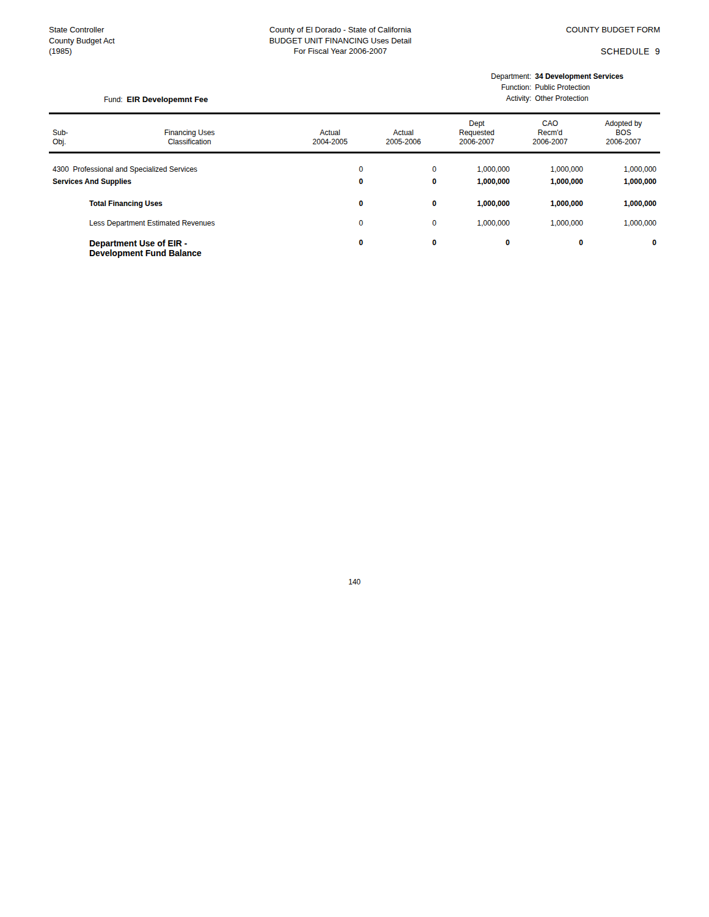State Controller
County Budget Act
(1985)
County of El Dorado - State of California
BUDGET UNIT FINANCING Uses Detail
For Fiscal Year 2006-2007
COUNTY BUDGET FORM
SCHEDULE 9
Fund: EIR Developemnt Fee
Department:
34 Development Services
Function:
Public Protection
Activity:
Other Protection
| Sub- Obj. | Financing Uses Classification | Actual 2004-2005 | Actual 2005-2006 | Dept Requested 2006-2007 | CAO Recm'd 2006-2007 | Adopted by BOS 2006-2007 |
| --- | --- | --- | --- | --- | --- | --- |
| 4300 Professional and Specialized Services | 0 | 0 | 1,000,000 | 1,000,000 | 1,000,000 |
| Services And Supplies | 0 | 0 | 1,000,000 | 1,000,000 | 1,000,000 |
| | Total Financing Uses | 0 | 0 | 1,000,000 | 1,000,000 | 1,000,000 |
| | Less Department Estimated Revenues | 0 | 0 | 1,000,000 | 1,000,000 | 1,000,000 |
| | Department Use of EIR - Development Fund Balance | 0 | 0 | 0 | 0 | 0 |
140